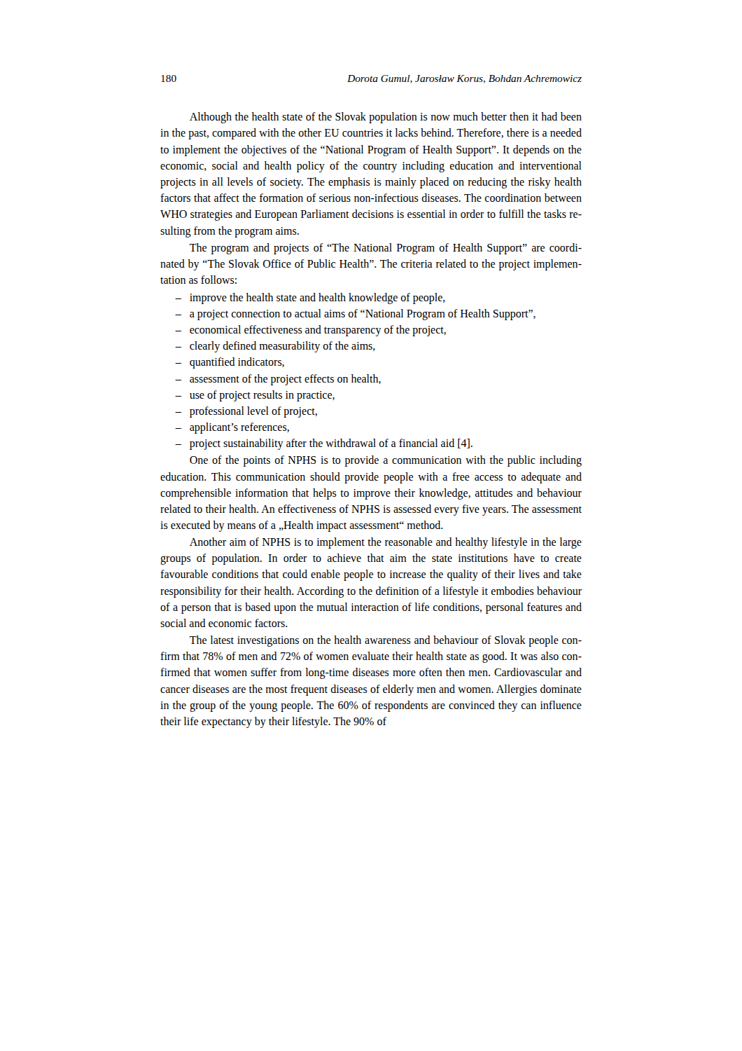180 Dorota Gumul, Jarosław Korus, Bohdan Achremowicz
Although the health state of the Slovak population is now much better then it had been in the past, compared with the other EU countries it lacks behind. Therefore, there is a needed to implement the objectives of the “National Program of Health Support”. It depends on the economic, social and health policy of the country including education and interventional projects in all levels of society. The emphasis is mainly placed on reducing the risky health factors that affect the formation of serious non-infectious diseases. The coordination between WHO strategies and European Parliament decisions is essential in order to fulfill the tasks resulting from the program aims.
The program and projects of “The National Program of Health Support” are coordinated by “The Slovak Office of Public Health”. The criteria related to the project implementation as follows:
improve the health state and health knowledge of people,
a project connection to actual aims of “National Program of Health Support”,
economical effectiveness and transparency of the project,
clearly defined measurability of the aims,
quantified indicators,
assessment of the project effects on health,
use of project results in practice,
professional level of project,
applicant’s references,
project sustainability after the withdrawal of a financial aid [4].
One of the points of NPHS is to provide a communication with the public including education. This communication should provide people with a free access to adequate and comprehensible information that helps to improve their knowledge, attitudes and behaviour related to their health. An effectiveness of NPHS is assessed every five years. The assessment is executed by means of a „Health impact assessment“ method.
Another aim of NPHS is to implement the reasonable and healthy lifestyle in the large groups of population. In order to achieve that aim the state institutions have to create favourable conditions that could enable people to increase the quality of their lives and take responsibility for their health. According to the definition of a lifestyle it embodies behaviour of a person that is based upon the mutual interaction of life conditions, personal features and social and economic factors.
The latest investigations on the health awareness and behaviour of Slovak people confirm that 78% of men and 72% of women evaluate their health state as good. It was also confirmed that women suffer from long-time diseases more often then men. Cardiovascular and cancer diseases are the most frequent diseases of elderly men and women. Allergies dominate in the group of the young people. The 60% of respondents are convinced they can influence their life expectancy by their lifestyle. The 90% of